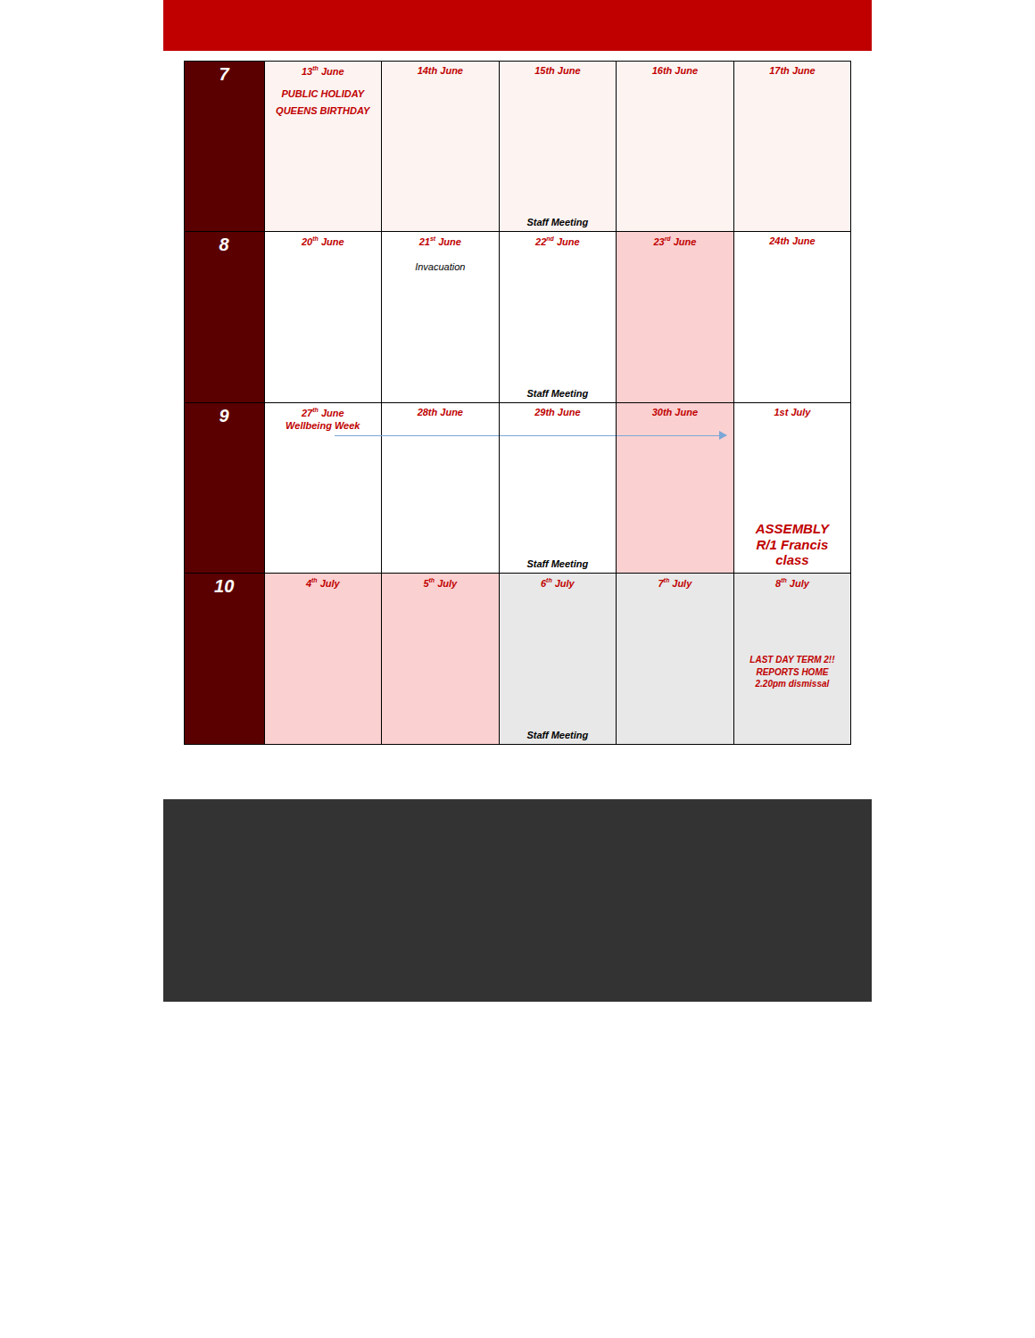| 7 | 13 th June PUBLIC HOLIDAY QUEENS BIRTHDAY | 14th June | 15th June Staff Meeting | 16th June | 17th June |
| 8 | 20 th June | 21 st June Invacuation | 22 nd June Staff Meeting | 23 rd June | 24th June |
| 9 | 27 th June Wellbeing Week | 28th June | 29th June Staff Meeting | 30th June | 1st July ASSEMBLY R/1 Francis class |
| 10 | 4 th July | 5 th July | 6 th July Staff Meeting | 7 th July | 8 th July LAST DAY TERM 2!! REPORTS HOME 2.20pm dismissal |